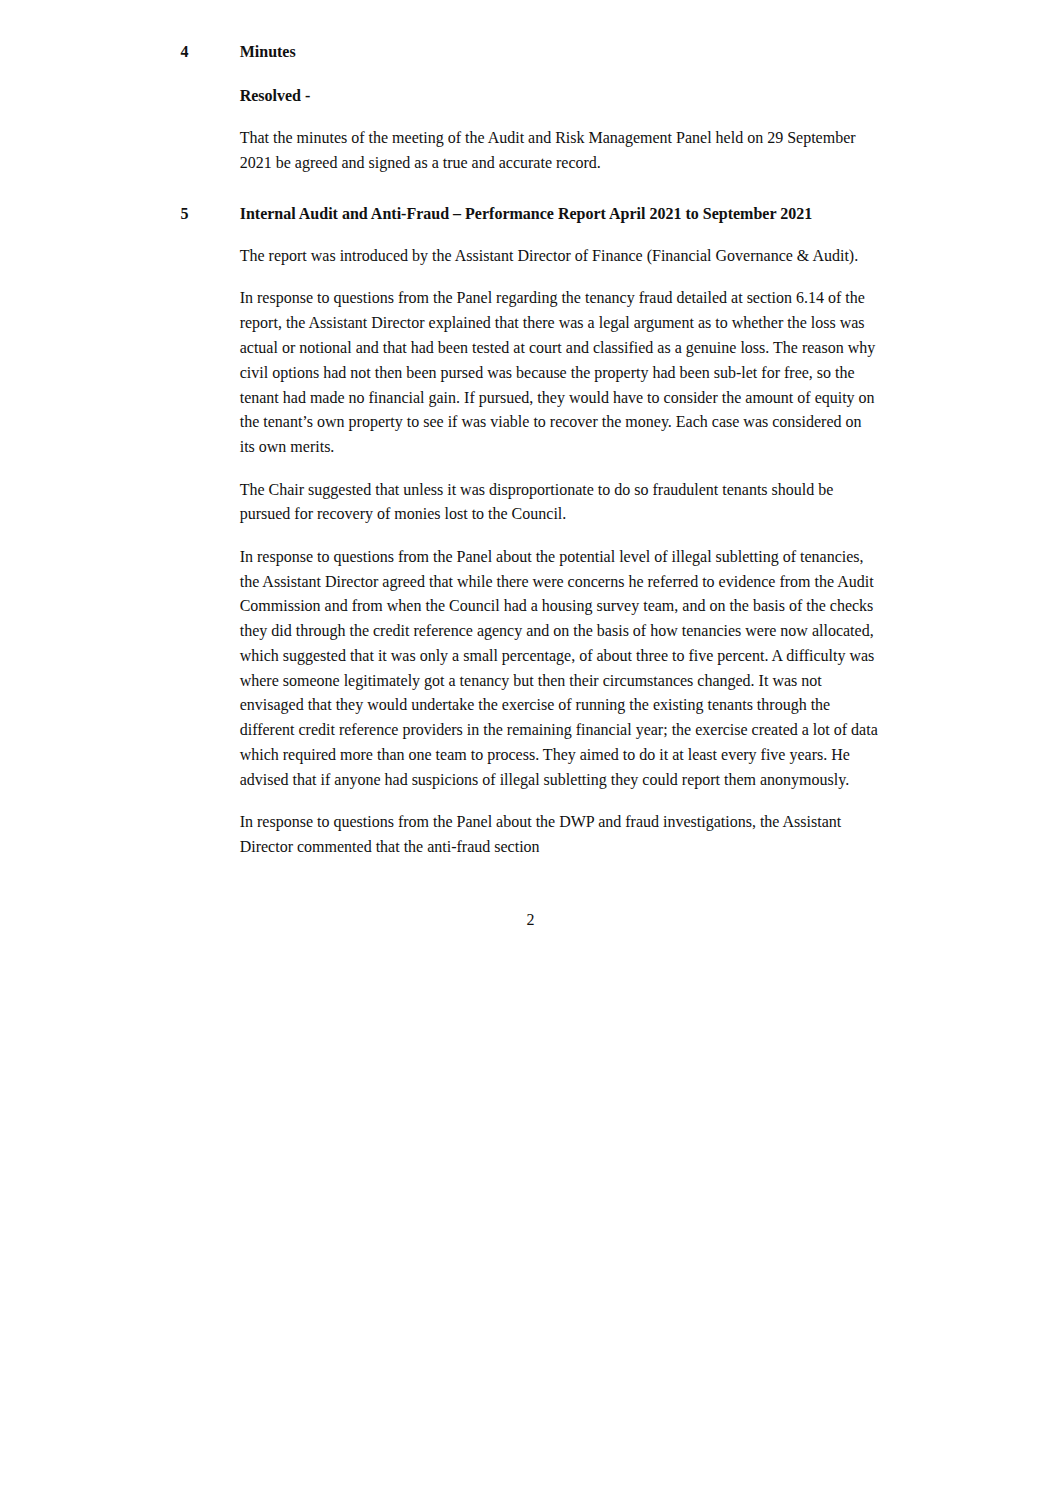4
Minutes
Resolved -
That the minutes of the meeting of the Audit and Risk Management Panel held on 29 September 2021 be agreed and signed as a true and accurate record.
5
Internal Audit and Anti-Fraud – Performance Report April 2021 to September 2021
The report was introduced by the Assistant Director of Finance (Financial Governance & Audit).
In response to questions from the Panel regarding the tenancy fraud detailed at section 6.14 of the report, the Assistant Director explained that there was a legal argument as to whether the loss was actual or notional and that had been tested at court and classified as a genuine loss. The reason why civil options had not then been pursed was because the property had been sub-let for free, so the tenant had made no financial gain. If pursued, they would have to consider the amount of equity on the tenant’s own property to see if was viable to recover the money. Each case was considered on its own merits.
The Chair suggested that unless it was disproportionate to do so fraudulent tenants should be pursued for recovery of monies lost to the Council.
In response to questions from the Panel about the potential level of illegal subletting of tenancies, the Assistant Director agreed that while there were concerns he referred to evidence from the Audit Commission and from when the Council had a housing survey team, and on the basis of the checks they did through the credit reference agency and on the basis of how tenancies were now allocated, which suggested that it was only a small percentage, of about three to five percent. A difficulty was where someone legitimately got a tenancy but then their circumstances changed. It was not envisaged that they would undertake the exercise of running the existing tenants through the different credit reference providers in the remaining financial year; the exercise created a lot of data which required more than one team to process. They aimed to do it at least every five years. He advised that if anyone had suspicions of illegal subletting they could report them anonymously.
In response to questions from the Panel about the DWP and fraud investigations, the Assistant Director commented that the anti-fraud section
2